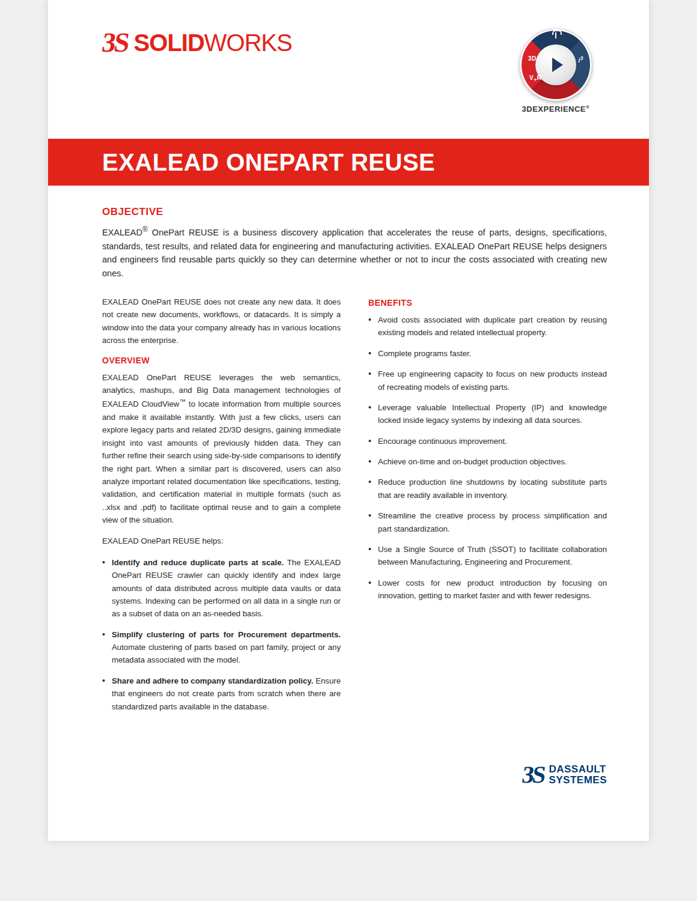3S SOLID WORKS
3D i3 V+R
3DEXPERIENCE®
Exalead OnePart Reuse
Objective
EXALEAD® OnePart REUSE is a business discovery application that accelerates the reuse of parts, designs, specifications, standards, test results, and related data for engineering and manufacturing activities. EXALEAD OnePart REUSE helps designers and engineers find reusable parts quickly so they can determine whether or not to incur the costs associated with creating new ones.
EXALEAD OnePart REUSE does not create any new data. It does not create new documents, workflows, or datacards. It is simply a window into the data your company already has in various locations across the enterprise.
Overview
EXALEAD OnePart REUSE leverages the web semantics, analytics, mashups, and Big Data management technologies of EXALEAD CloudView™ to locate information from multiple sources and make it available instantly. With just a few clicks, users can explore legacy parts and related 2D/3D designs, gaining immediate insight into vast amounts of previously hidden data. They can further refine their search using side-by-side comparisons to identify the right part. When a similar part is discovered, users can also analyze important related documentation like specifications, testing, validation, and certification material in multiple formats (such as ..xlsx and .pdf) to facilitate optimal reuse and to gain a complete view of the situation.
EXALEAD OnePart REUSE helps:
Identify and reduce duplicate parts at scale. The EXALEAD OnePart REUSE crawler can quickly identify and index large amounts of data distributed across multiple data vaults or data systems. Indexing can be performed on all data in a single run or as a subset of data on an as-needed basis.
Simplify clustering of parts for Procurement departments. Automate clustering of parts based on part family, project or any metadata associated with the model.
Share and adhere to company standardization policy. Ensure that engineers do not create parts from scratch when there are standardized parts available in the database.
Benefits
Avoid costs associated with duplicate part creation by reusing existing models and related intellectual property.
Complete programs faster.
Free up engineering capacity to focus on new products instead of recreating models of existing parts.
Leverage valuable Intellectual Property (IP) and knowledge locked inside legacy systems by indexing all data sources.
Encourage continuous improvement.
Achieve on-time and on-budget production objectives.
Reduce production line shutdowns by locating substitute parts that are readily available in inventory.
Streamline the creative process by process simplification and part standardization.
Use a Single Source of Truth (SSOT) to facilitate collaboration between Manufacturing, Engineering and Procurement.
Lower costs for new product introduction by focusing on innovation, getting to market faster and with fewer redesigns.
3S DASSAULT SYSTEMES